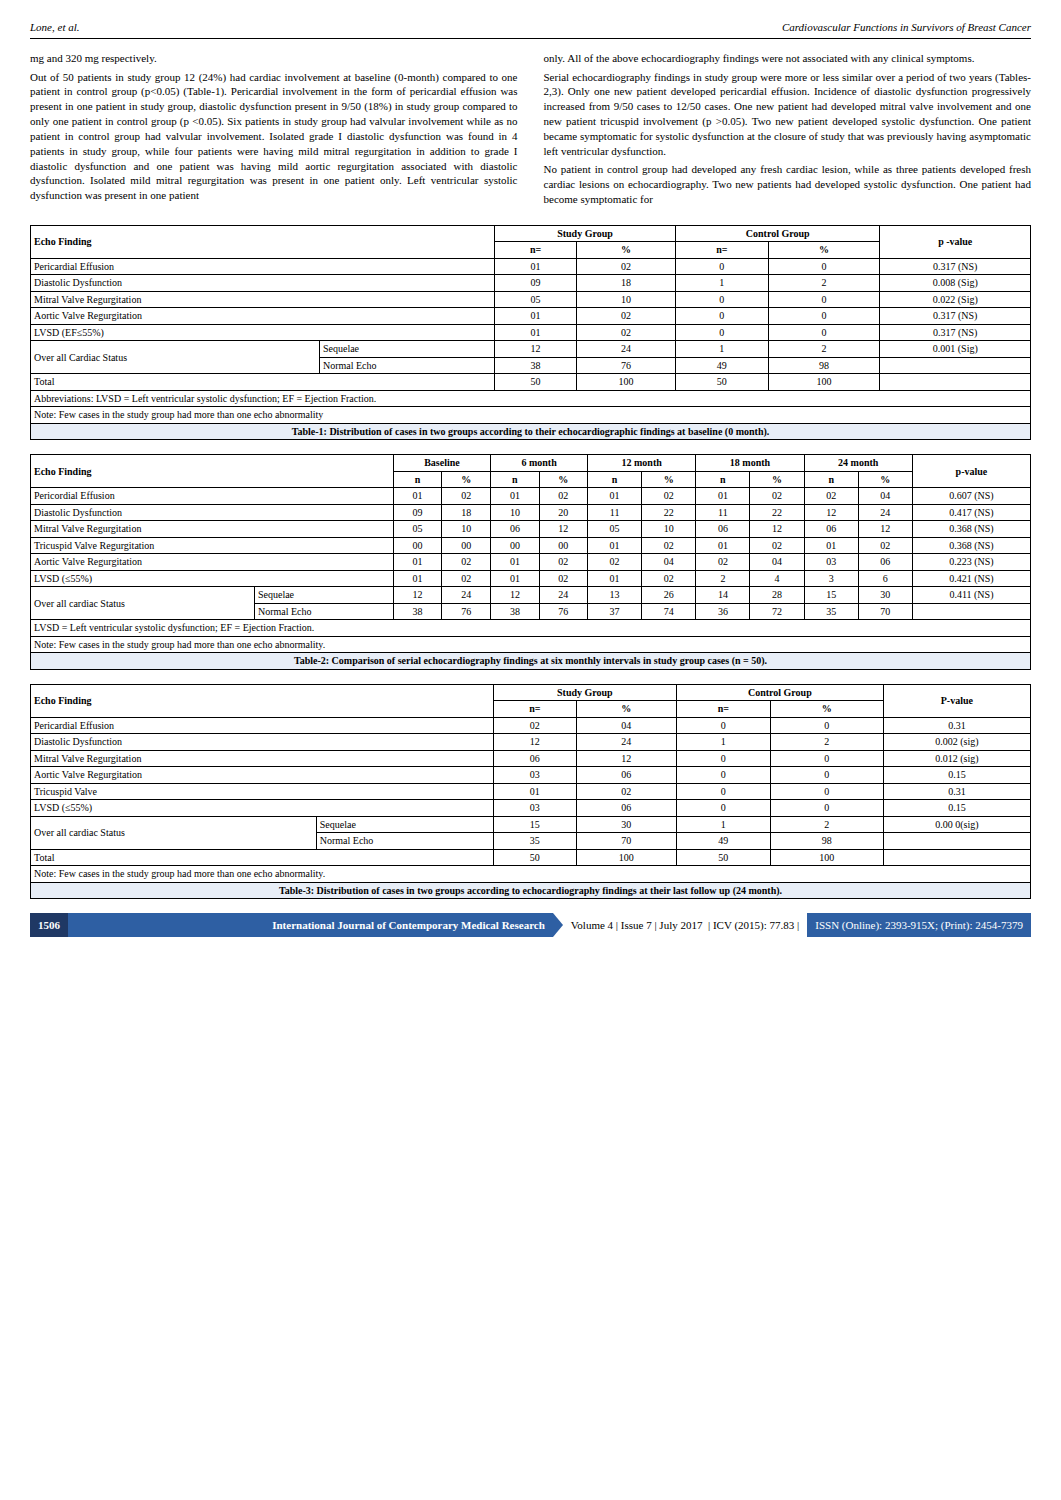Lone, et al.
Cardiovascular Functions in Survivors of Breast Cancer
mg and 320 mg respectively.
Out of 50 patients in study group 12 (24%) had cardiac involvement at baseline (0-month) compared to one patient in control group (p<0.05) (Table-1). Pericardial involvement in the form of pericardial effusion was present in one patient in study group, diastolic dysfunction present in 9/50 (18%) in study group compared to only one patient in control group (p <0.05). Six patients in study group had valvular involvement while as no patient in control group had valvular involvement. Isolated grade I diastolic dysfunction was found in 4 patients in study group, while four patients were having mild mitral regurgitation in addition to grade I diastolic dysfunction and one patient was having mild aortic regurgitation associated with diastolic dysfunction. Isolated mild mitral regurgitation was present in one patient only. Left ventricular systolic dysfunction was present in one patient
only. All of the above echocardiography findings were not associated with any clinical symptoms.
Serial echocardiography findings in study group were more or less similar over a period of two years (Tables-2,3). Only one new patient developed pericardial effusion. Incidence of diastolic dysfunction progressively increased from 9/50 cases to 12/50 cases. One new patient had developed mitral valve involvement and one new patient tricuspid involvement (p >0.05). Two new patient developed systolic dysfunction. One patient became symptomatic for systolic dysfunction at the closure of study that was previously having asymptomatic left ventricular dysfunction.
No patient in control group had developed any fresh cardiac lesion, while as three patients developed fresh cardiac lesions on echocardiography. Two new patients had developed systolic dysfunction. One patient had become symptomatic for
| Echo Finding | Study Group | Control Group | p -value |
| --- | --- | --- | --- |
| n= | % | n= | % |
| Pericardial Effusion | 01 | 02 | 0 | 0 | 0.317 (NS) |
| Diastolic Dysfunction | 09 | 18 | 1 | 2 | 0.008 (Sig) |
| Mitral Valve Regurgitation | 05 | 10 | 0 | 0 | 0.022 (Sig) |
| Aortic Valve Regurgitation | 01 | 02 | 0 | 0 | 0.317 (NS) |
| LVSD (EF≤55%) | 01 | 02 | 0 | 0 | 0.317 (NS) |
| Over all Cardiac Status | Sequelae | 12 | 24 | 1 | 2 | 0.001 (Sig) |
| Normal Echo | 38 | 76 | 49 | 98 | |
| Total | 50 | 100 | 50 | 100 | |
| Abbreviations: LVSD = Left ventricular systolic dysfunction; EF = Ejection Fraction. |
| Note: Few cases in the study group had more than one echo abnormality |
| Table-1: Distribution of cases in two groups according to their echocardiographic findings at baseline (0 month). |
| Echo Finding | Baseline | 6 month | 12 month | 18 month | 24 month | p-value |
| --- | --- | --- | --- | --- | --- | --- |
| n | % | n | % | n | % | n | % | n | % |
| Pericordial Effusion | 01 | 02 | 01 | 02 | 01 | 02 | 01 | 02 | 02 | 04 | 0.607 (NS) |
| Diastolic Dysfunction | 09 | 18 | 10 | 20 | 11 | 22 | 11 | 22 | 12 | 24 | 0.417 (NS) |
| Mitral Valve Regurgitation | 05 | 10 | 06 | 12 | 05 | 10 | 06 | 12 | 06 | 12 | 0.368 (NS) |
| Tricuspid Valve Regurgitation | 00 | 00 | 00 | 00 | 01 | 02 | 01 | 02 | 01 | 02 | 0.368 (NS) |
| Aortic Valve Regurgitation | 01 | 02 | 01 | 02 | 02 | 04 | 02 | 04 | 03 | 06 | 0.223 (NS) |
| LVSD (≤55%) | 01 | 02 | 01 | 02 | 01 | 02 | 2 | 4 | 3 | 6 | 0.421 (NS) |
| Over all cardiac Status | Sequelae | 12 | 24 | 12 | 24 | 13 | 26 | 14 | 28 | 15 | 30 | 0.411 (NS) |
| Normal Echo | 38 | 76 | 38 | 76 | 37 | 74 | 36 | 72 | 35 | 70 | |
| LVSD = Left ventricular systolic dysfunction; EF = Ejection Fraction. |
| Note: Few cases in the study group had more than one echo abnormality. |
| Table-2: Comparison of serial echocardiography findings at six monthly intervals in study group cases (n = 50). |
| Echo Finding | Study Group | Control Group | P-value |
| --- | --- | --- | --- |
| n= | % | n= | % |
| Pericardial Effusion | 02 | 04 | 0 | 0 | 0.31 |
| Diastolic Dysfunction | 12 | 24 | 1 | 2 | 0.002 (sig) |
| Mitral Valve Regurgitation | 06 | 12 | 0 | 0 | 0.012 (sig) |
| Aortic Valve Regurgitation | 03 | 06 | 0 | 0 | 0.15 |
| Tricuspid Valve | 01 | 02 | 0 | 0 | 0.31 |
| LVSD (≤55%) | 03 | 06 | 0 | 0 | 0.15 |
| Over all cardiac Status | Sequelae | 15 | 30 | 1 | 2 | 0.00 0(sig) |
| Normal Echo | 35 | 70 | 49 | 98 | |
| Total | 50 | 100 | 50 | 100 | |
| Note: Few cases in the study group had more than one echo abnormality. |
| Table-3: Distribution of cases in two groups according to echocardiography findings at their last follow up (24 month). |
1506
International Journal of Contemporary Medical Research
Volume 4 | Issue 7 | July 2017 | ICV (2015): 77.83 |
ISSN (Online): 2393-915X; (Print): 2454-7379